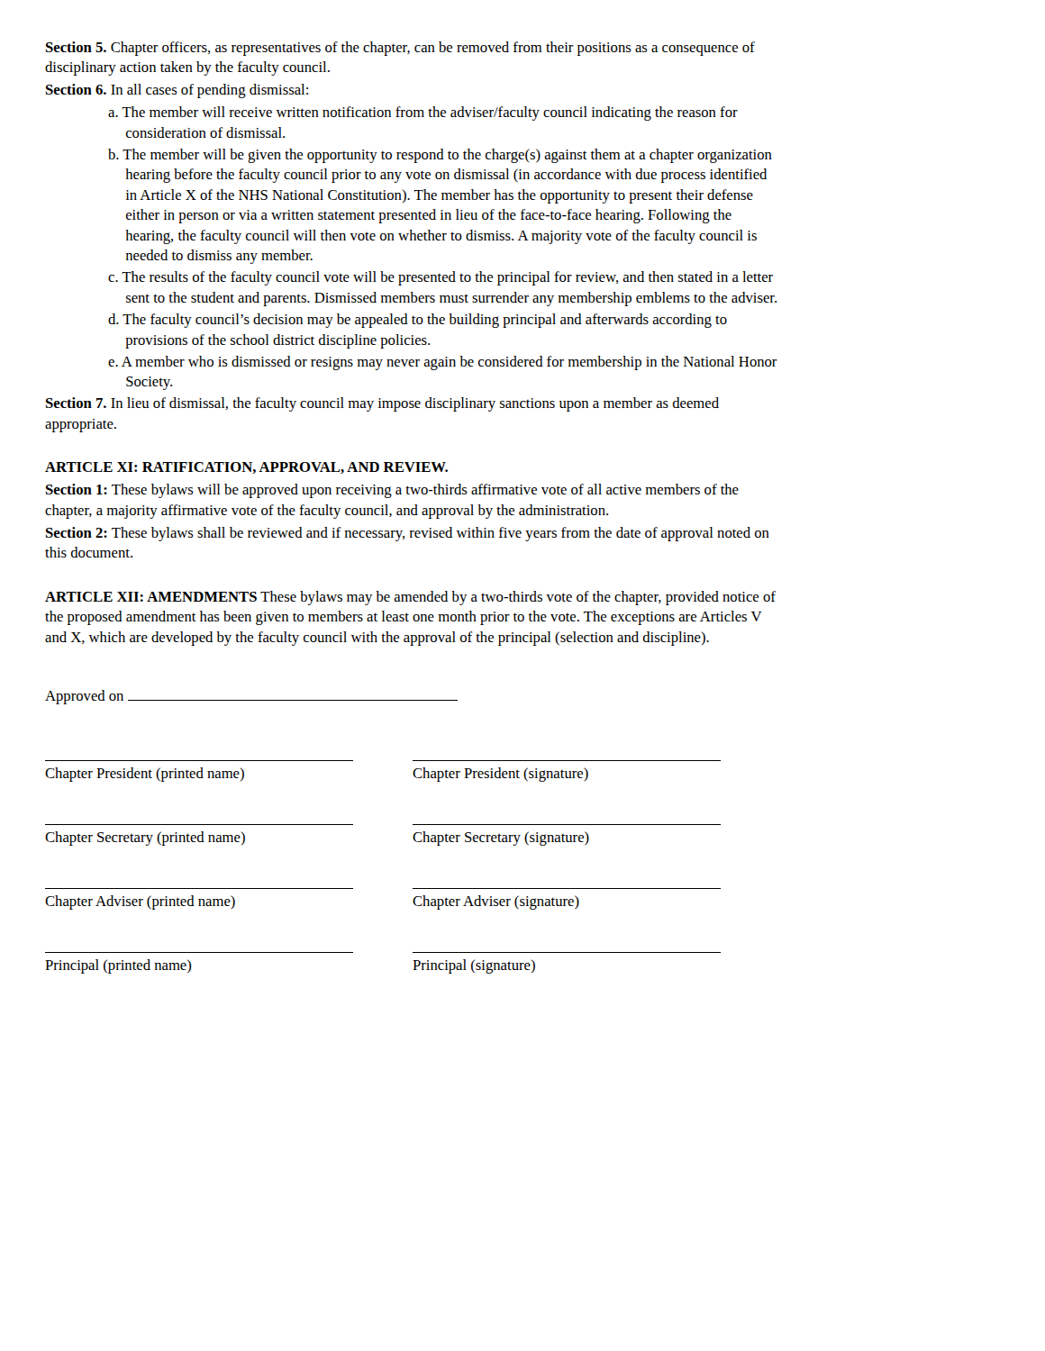Section 5. Chapter officers, as representatives of the chapter, can be removed from their positions as a consequence of disciplinary action taken by the faculty council.
Section 6. In all cases of pending dismissal:
a. The member will receive written notification from the adviser/faculty council indicating the reason for consideration of dismissal.
b. The member will be given the opportunity to respond to the charge(s) against them at a chapter organization hearing before the faculty council prior to any vote on dismissal (in accordance with due process identified in Article X of the NHS National Constitution). The member has the opportunity to present their defense either in person or via a written statement presented in lieu of the face-to-face hearing. Following the hearing, the faculty council will then vote on whether to dismiss. A majority vote of the faculty council is needed to dismiss any member.
c. The results of the faculty council vote will be presented to the principal for review, and then stated in a letter sent to the student and parents. Dismissed members must surrender any membership emblems to the adviser.
d. The faculty council’s decision may be appealed to the building principal and afterwards according to provisions of the school district discipline policies.
e. A member who is dismissed or resigns may never again be considered for membership in the National Honor Society.
Section 7. In lieu of dismissal, the faculty council may impose disciplinary sanctions upon a member as deemed appropriate.
ARTICLE XI: RATIFICATION, APPROVAL, AND REVIEW.
Section 1: These bylaws will be approved upon receiving a two-thirds affirmative vote of all active members of the chapter, a majority affirmative vote of the faculty council, and approval by the administration.
Section 2: These bylaws shall be reviewed and if necessary, revised within five years from the date of approval noted on this document.
ARTICLE XII: AMENDMENTS These bylaws may be amended by a two-thirds vote of the chapter, provided notice of the proposed amendment has been given to members at least one month prior to the vote. The exceptions are Articles V and X, which are developed by the faculty council with the approval of the principal (selection and discipline).
Approved on
| Chapter President (printed name) | Chapter President (signature) |
| Chapter Secretary (printed name) | Chapter Secretary (signature) |
| Chapter Adviser (printed name) | Chapter Adviser (signature) |
| Principal (printed name) | Principal (signature) |